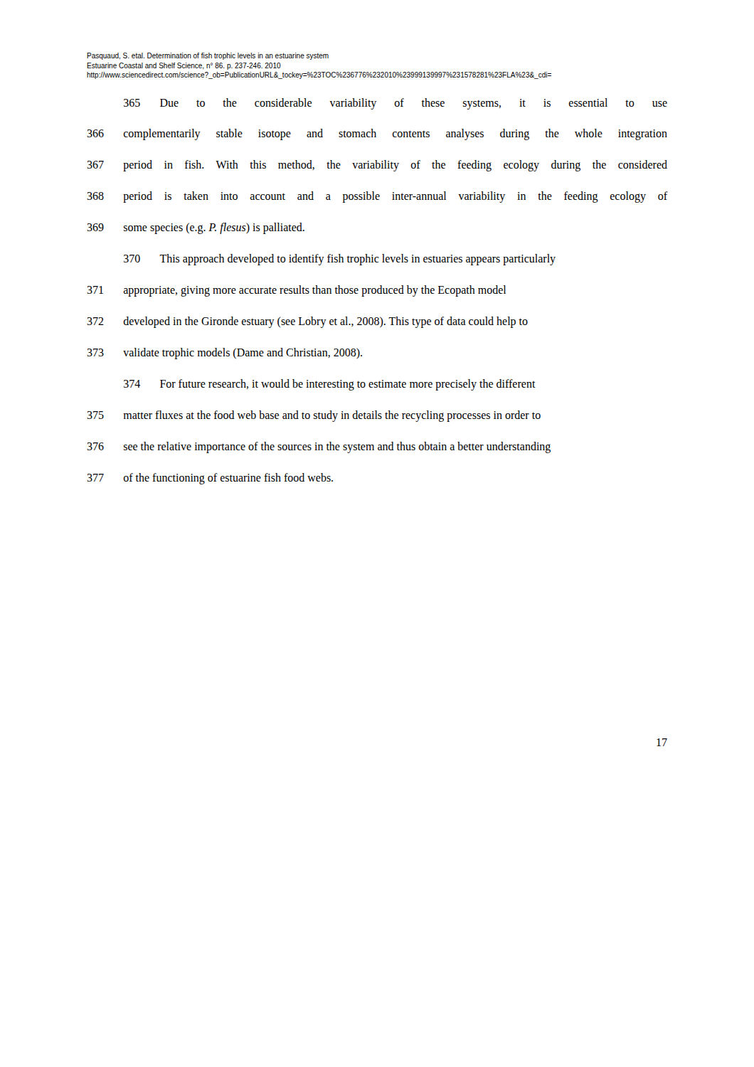Pasquaud, S. etal. Determination of fish trophic levels in an estuarine system
Estuarine Coastal and Shelf Science, n° 86. p. 237-246. 2010
http://www.sciencedirect.com/science?_ob=PublicationURL&_tockey=%23TOC%236776%232010%23999139997%231578281%23FLA%23&_cdi=
Due to the considerable variability of these systems, it is essential to use
complementarily stable isotope and stomach contents analyses during the whole integration
period in fish. With this method, the variability of the feeding ecology during the considered
period is taken into account and a possible inter-annual variability in the feeding ecology of
some species (e.g. P. flesus) is palliated.
This approach developed to identify fish trophic levels in estuaries appears particularly
appropriate, giving more accurate results than those produced by the Ecopath model
developed in the Gironde estuary (see Lobry et al., 2008). This type of data could help to
validate trophic models (Dame and Christian, 2008).
For future research, it would be interesting to estimate more precisely the different
matter fluxes at the food web base and to study in details the recycling processes in order to
see the relative importance of the sources in the system and thus obtain a better understanding
of the functioning of estuarine fish food webs.
17